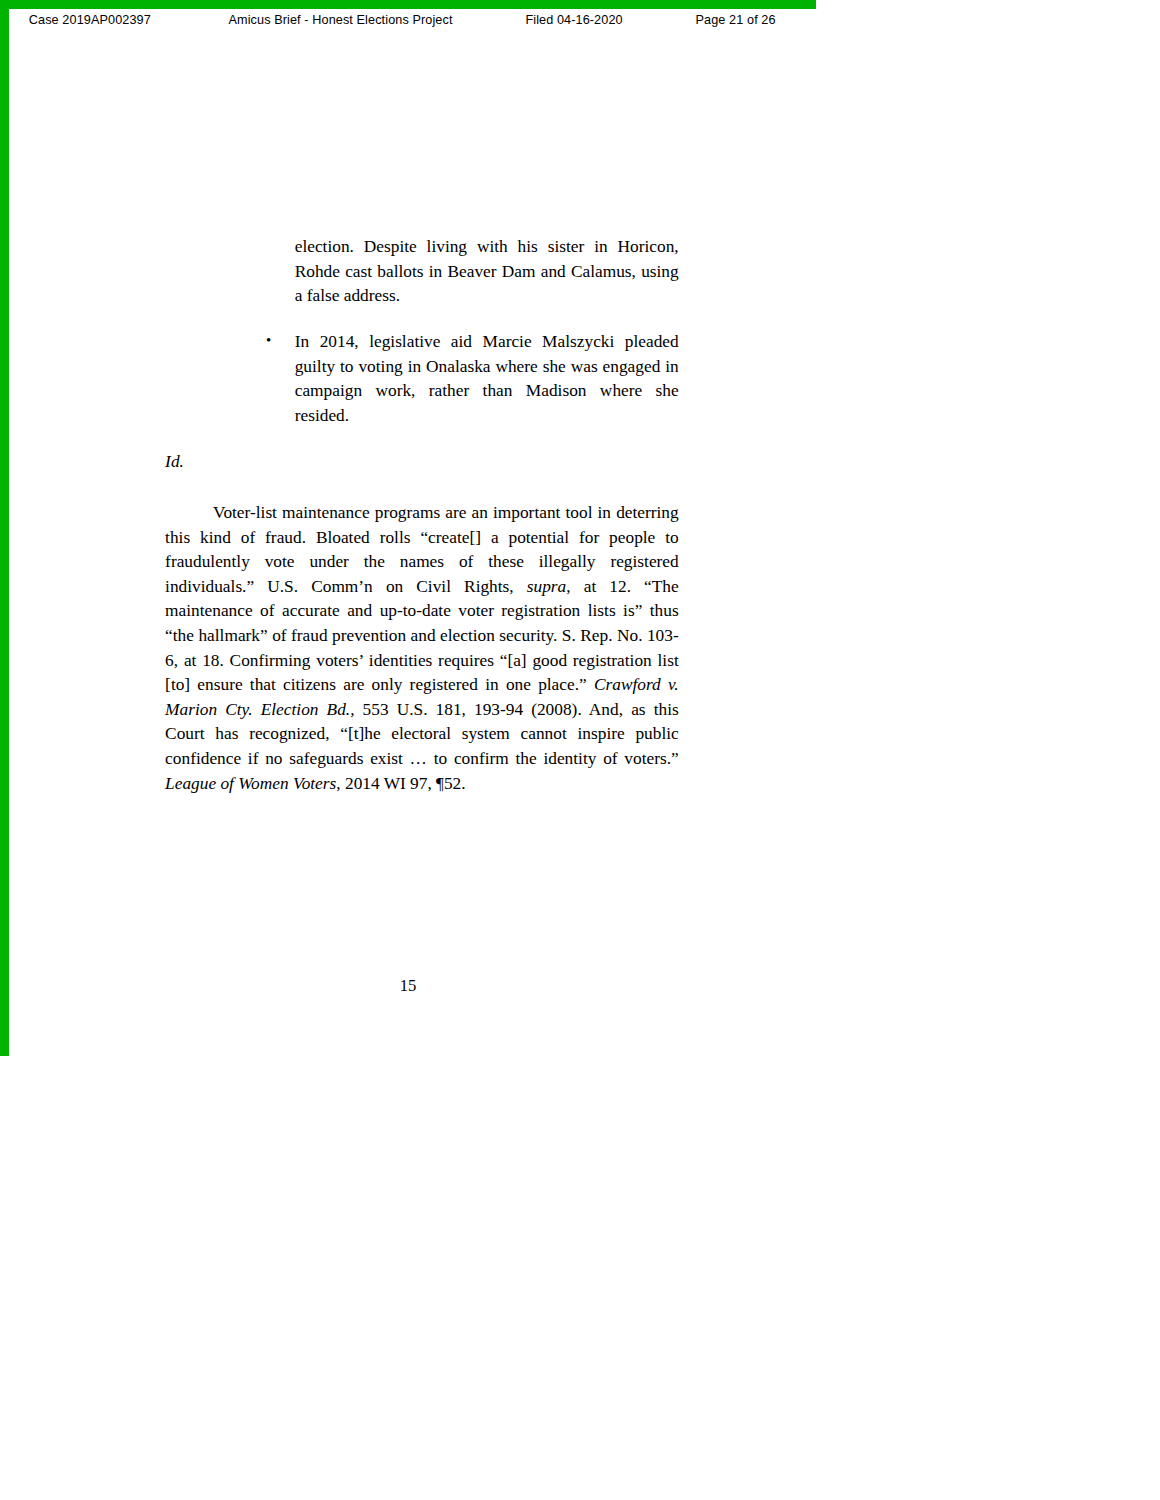Case 2019AP002397 Amicus Brief - Honest Elections Project Filed 04-16-2020 Page 21 of 26
election. Despite living with his sister in Horicon, Rohde cast ballots in Beaver Dam and Calamus, using a false address.
In 2014, legislative aid Marcie Malszycki pleaded guilty to voting in Onalaska where she was engaged in campaign work, rather than Madison where she resided.
Id.
Voter-list maintenance programs are an important tool in deterring this kind of fraud. Bloated rolls “create[] a potential for people to fraudulently vote under the names of these illegally registered individuals.” U.S. Comm’n on Civil Rights, supra, at 12. “The maintenance of accurate and up-to-date voter registration lists is” thus “the hallmark” of fraud prevention and election security. S. Rep. No. 103-6, at 18. Confirming voters’ identities requires “[a] good registration list [to] ensure that citizens are only registered in one place.” Crawford v. Marion Cty. Election Bd., 553 U.S. 181, 193-94 (2008). And, as this Court has recognized, “[t]he electoral system cannot inspire public confidence if no safeguards exist … to confirm the identity of voters.” League of Women Voters, 2014 WI 97, ¶52.
15